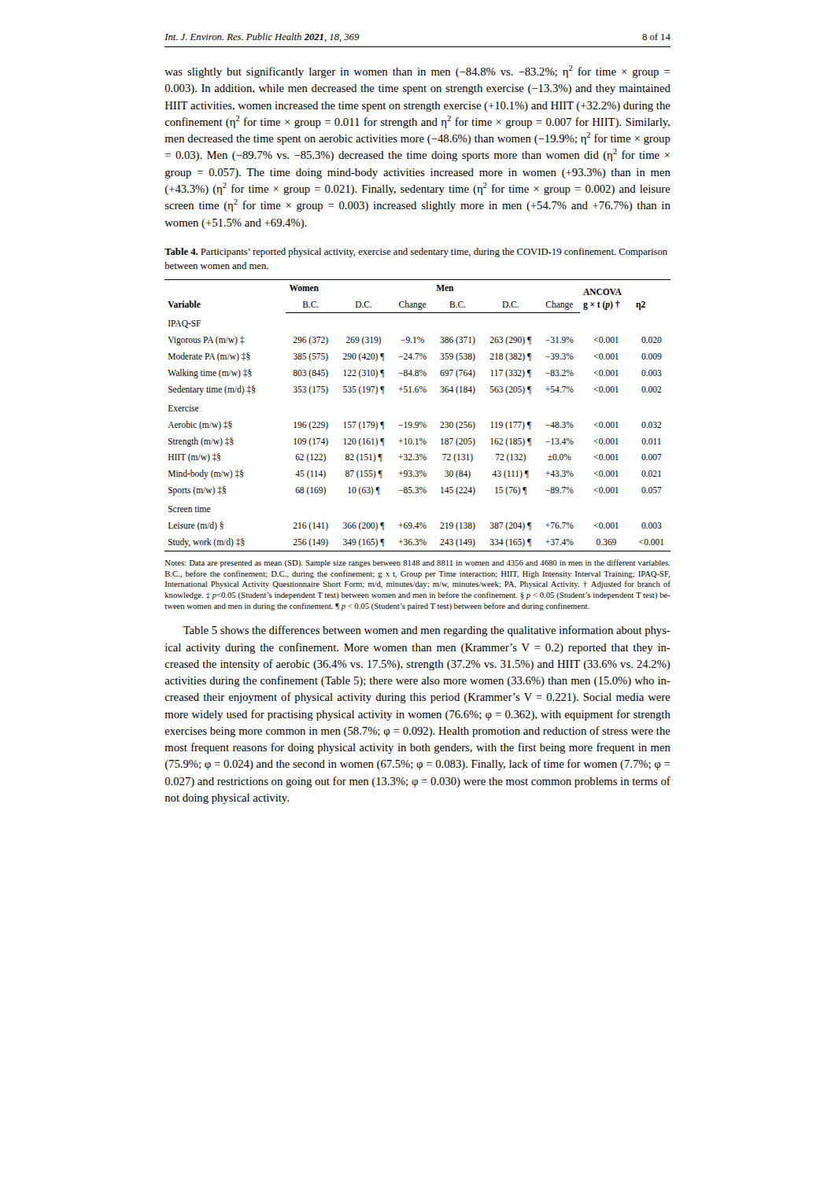Int. J. Environ. Res. Public Health 2021, 18, 369 8 of 14
was slightly but significantly larger in women than in men (−84.8% vs. −83.2%; η2 for time × group = 0.003). In addition, while men decreased the time spent on strength exercise (−13.3%) and they maintained HIIT activities, women increased the time spent on strength exercise (+10.1%) and HIIT (+32.2%) during the confinement (η2 for time × group = 0.011 for strength and η2 for time × group = 0.007 for HIIT). Similarly, men decreased the time spent on aerobic activities more (−48.6%) than women (−19.9%; η2 for time × group = 0.03). Men (−89.7% vs. −85.3%) decreased the time doing sports more than women did (η2 for time × group = 0.057). The time doing mind-body activities increased more in women (+93.3%) than in men (+43.3%) (η2 for time × group = 0.021). Finally, sedentary time (η2 for time × group = 0.002) and leisure screen time (η2 for time × group = 0.003) increased slightly more in men (+54.7% and +76.7%) than in women (+51.5% and +69.4%).
Table 4. Participants’ reported physical activity, exercise and sedentary time, during the COVID-19 confinement. Comparison between women and men.
| Variable | Women | Men | ANCOVA g × t ( p ) † | η2 |
| --- | --- | --- | --- | --- |
| B.C. | D.C. | Change | B.C. | D.C. | Change |
| IPAQ-SF | | | | | | | | |
| Vigorous PA (m/w) ‡ | 296 (372) | 269 (319) | −9.1% | 386 (371) | 263 (290) ¶ | −31.9% | <0.001 | 0.020 |
| Moderate PA (m/w) ‡§ | 385 (575) | 290 (420) ¶ | −24.7% | 359 (538) | 218 (382) ¶ | −39.3% | <0.001 | 0.009 |
| Walking time (m/w) ‡§ | 803 (845) | 122 (310) ¶ | −84.8% | 697 (764) | 117 (332) ¶ | −83.2% | <0.001 | 0.003 |
| Sedentary time (m/d) ‡§ | 353 (175) | 535 (197) ¶ | +51.6% | 364 (184) | 563 (205) ¶ | +54.7% | <0.001 | 0.002 |
| Exercise | | | | | | | | |
| Aerobic (m/w) ‡§ | 196 (229) | 157 (179) ¶ | −19.9% | 230 (256) | 119 (177) ¶ | −48.3% | <0.001 | 0.032 |
| Strength (m/w) ‡§ | 109 (174) | 120 (161) ¶ | +10.1% | 187 (205) | 162 (185) ¶ | −13.4% | <0.001 | 0.011 |
| HIIT (m/w) ‡§ | 62 (122) | 82 (151) ¶ | +32.3% | 72 (131) | 72 (132) | ±0.0% | <0.001 | 0.007 |
| Mind-body (m/w) ‡§ | 45 (114) | 87 (155) ¶ | +93.3% | 30 (84) | 43 (111) ¶ | +43.3% | <0.001 | 0.021 |
| Sports (m/w) ‡§ | 68 (169) | 10 (63) ¶ | −85.3% | 145 (224) | 15 (76) ¶ | −89.7% | <0.001 | 0.057 |
| Screen time | | | | | | | | |
| Leisure (m/d) § | 216 (141) | 366 (200) ¶ | +69.4% | 219 (138) | 387 (204) ¶ | +76.7% | <0.001 | 0.003 |
| Study, work (m/d) ‡§ | 256 (149) | 349 (165) ¶ | +36.3% | 243 (149) | 334 (165) ¶ | +37.4% | 0.369 | <0.001 |
Notes: Data are presented as mean (SD). Sample size ranges between 8148 and 8811 in women and 4356 and 4680 in men in the different variables. B.C., before the confinement; D.C., during the confinement; g x t, Group per Time interaction; HIIT, High Intensity Interval Training; IPAQ-SF, International Physical Activity Questionnaire Short Form; m/d, minutes/day; m/w, minutes/week; PA, Physical Activity. † Adjusted for branch of knowledge. ‡ p<0.05 (Student’s independent T test) between women and men in before the confinement. § p < 0.05 (Student’s independent T test) between women and men in during the confinement. ¶ p < 0.05 (Student’s paired T test) between before and during confinement.
Table 5 shows the differences between women and men regarding the qualitative information about physical activity during the confinement. More women than men (Krammer’s V = 0.2) reported that they increased the intensity of aerobic (36.4% vs. 17.5%), strength (37.2% vs. 31.5%) and HIIT (33.6% vs. 24.2%) activities during the confinement (Table 5); there were also more women (33.6%) than men (15.0%) who increased their enjoyment of physical activity during this period (Krammer’s V = 0.221). Social media were more widely used for practising physical activity in women (76.6%; φ = 0.362), with equipment for strength exercises being more common in men (58.7%; φ = 0.092). Health promotion and reduction of stress were the most frequent reasons for doing physical activity in both genders, with the first being more frequent in men (75.9%; φ = 0.024) and the second in women (67.5%; φ = 0.083). Finally, lack of time for women (7.7%; φ = 0.027) and restrictions on going out for men (13.3%; φ = 0.030) were the most common problems in terms of not doing physical activity.